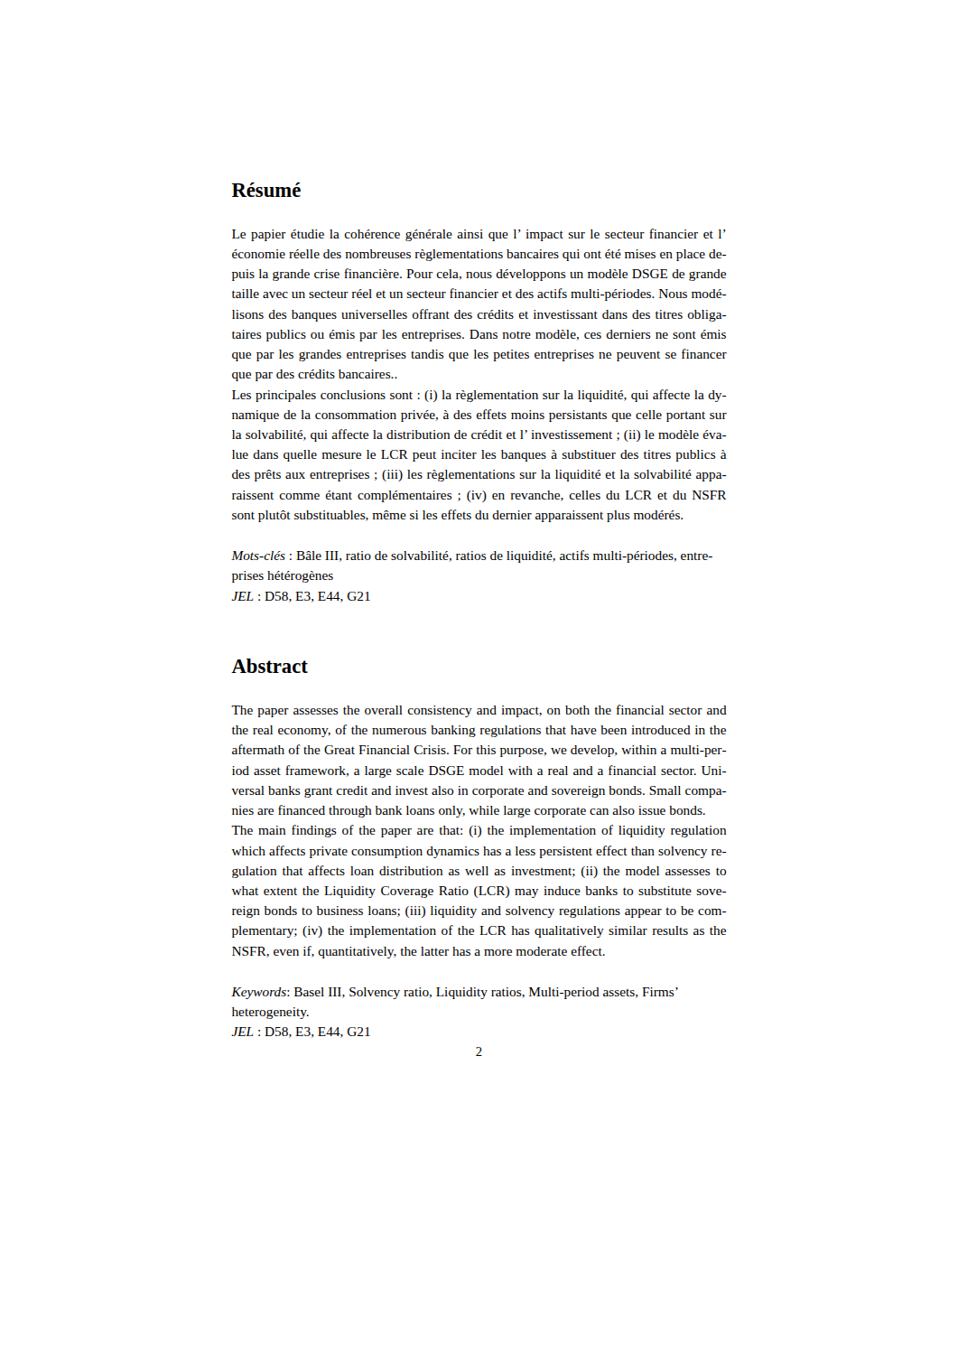Résumé
Le papier étudie la cohérence générale ainsi que l’ impact sur le secteur financier et l’ économie réelle des nombreuses règlementations bancaires qui ont été mises en place depuis la grande crise financière. Pour cela, nous développons un modèle DSGE de grande taille avec un secteur réel et un secteur financier et des actifs multi-périodes. Nous modélisons des banques universelles offrant des crédits et investissant dans des titres obligataires publics ou émis par les entreprises. Dans notre modèle, ces derniers ne sont émis que par les grandes entreprises tandis que les petites entreprises ne peuvent se financer que par des crédits bancaires..
Les principales conclusions sont : (i) la règlementation sur la liquidité, qui affecte la dynamique de la consommation privée, à des effets moins persistants que celle portant sur la solvabilité, qui affecte la distribution de crédit et l’ investissement ; (ii) le modèle évalue dans quelle mesure le LCR peut inciter les banques à substituer des titres publics à des prêts aux entreprises ; (iii) les règlementations sur la liquidité et la solvabilité apparaissent comme étant complémentaires ; (iv) en revanche, celles du LCR et du NSFR sont plutôt substituables, même si les effets du dernier apparaissent plus modérés.
Mots-clés : Bâle III, ratio de solvabilité, ratios de liquidité, actifs multi-périodes, entreprises hétérogènes
JEL : D58, E3, E44, G21
Abstract
The paper assesses the overall consistency and impact, on both the financial sector and the real economy, of the numerous banking regulations that have been introduced in the aftermath of the Great Financial Crisis. For this purpose, we develop, within a multi-period asset framework, a large scale DSGE model with a real and a financial sector. Universal banks grant credit and invest also in corporate and sovereign bonds. Small companies are financed through bank loans only, while large corporate can also issue bonds.
The main findings of the paper are that: (i) the implementation of liquidity regulation which affects private consumption dynamics has a less persistent effect than solvency regulation that affects loan distribution as well as investment; (ii) the model assesses to what extent the Liquidity Coverage Ratio (LCR) may induce banks to substitute sovereign bonds to business loans; (iii) liquidity and solvency regulations appear to be complementary; (iv) the implementation of the LCR has qualitatively similar results as the NSFR, even if, quantitatively, the latter has a more moderate effect.
Keywords: Basel III, Solvency ratio, Liquidity ratios, Multi-period assets, Firms’ heterogeneity.
JEL : D58, E3, E44, G21
2